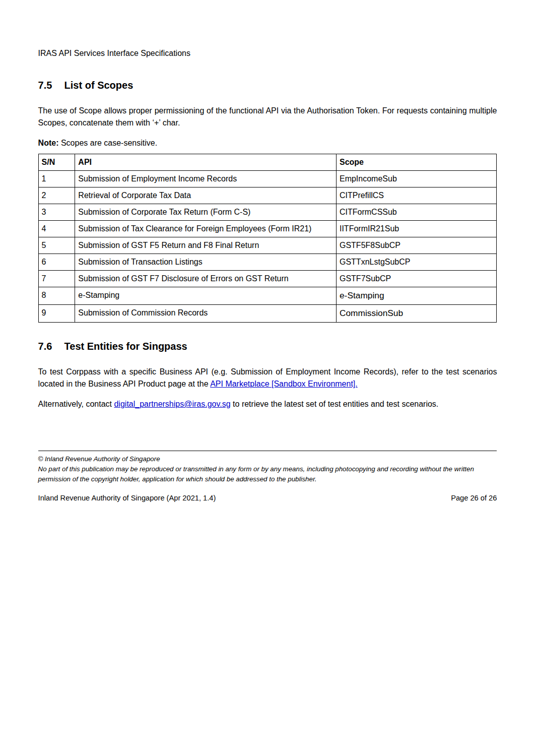IRAS API Services Interface Specifications
7.5 List of Scopes
The use of Scope allows proper permissioning of the functional API via the Authorisation Token. For requests containing multiple Scopes, concatenate them with ‘+’ char.
Note: Scopes are case-sensitive.
| S/N | API | Scope |
| --- | --- | --- |
| 1 | Submission of Employment Income Records | EmpIncomeSub |
| 2 | Retrieval of Corporate Tax Data | CITPrefillCS |
| 3 | Submission of Corporate Tax Return (Form C-S) | CITFormCSSub |
| 4 | Submission of Tax Clearance for Foreign Employees (Form IR21) | IITFormIR21Sub |
| 5 | Submission of GST F5 Return and F8 Final Return | GSTF5F8SubCP |
| 6 | Submission of Transaction Listings | GSTTxnLstgSubCP |
| 7 | Submission of GST F7 Disclosure of Errors on GST Return | GSTF7SubCP |
| 8 | e-Stamping | e-Stamping |
| 9 | Submission of Commission Records | CommissionSub |
7.6 Test Entities for Singpass
To test Corppass with a specific Business API (e.g. Submission of Employment Income Records), refer to the test scenarios located in the Business API Product page at the API Marketplace [Sandbox Environment].
Alternatively, contact digital_partnerships@iras.gov.sg to retrieve the latest set of test entities and test scenarios.
© Inland Revenue Authority of Singapore
No part of this publication may be reproduced or transmitted in any form or by any means, including photocopying and recording without the written permission of the copyright holder, application for which should be addressed to the publisher.
Inland Revenue Authority of Singapore (Apr 2021, 1.4) Page 26 of 26